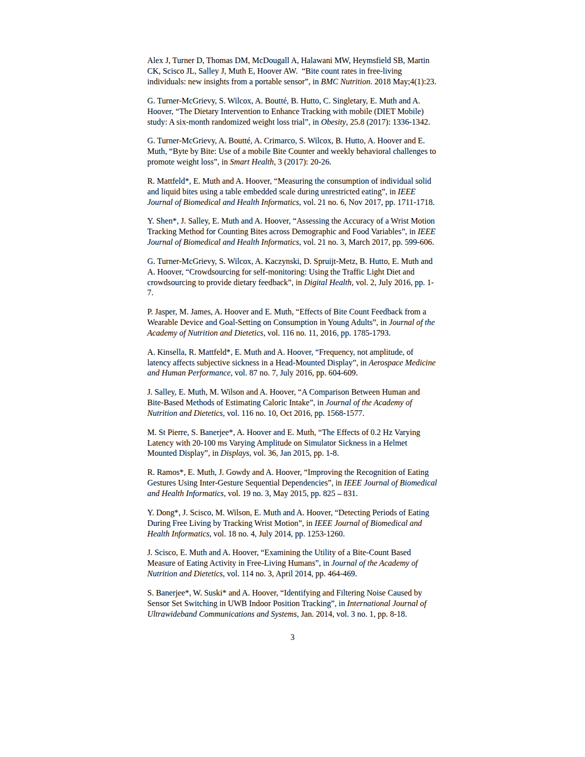Alex J, Turner D, Thomas DM, McDougall A, Halawani MW, Heymsfield SB, Martin CK, Scisco JL, Salley J, Muth E, Hoover AW. “Bite count rates in free-living individuals: new insights from a portable sensor”, in BMC Nutrition. 2018 May;4(1):23.
G. Turner-McGrievy, S. Wilcox, A. Boutté, B. Hutto, C. Singletary, E. Muth and A. Hoover, “The Dietary Intervention to Enhance Tracking with mobile (DIET Mobile) study: A six-month randomized weight loss trial”, in Obesity, 25.8 (2017): 1336-1342.
G. Turner-McGrievy, A. Boutté, A. Crimarco, S. Wilcox, B. Hutto, A. Hoover and E. Muth, “Byte by Bite: Use of a mobile Bite Counter and weekly behavioral challenges to promote weight loss”, in Smart Health, 3 (2017): 20-26.
R. Mattfeld*, E. Muth and A. Hoover, “Measuring the consumption of individual solid and liquid bites using a table embedded scale during unrestricted eating”, in IEEE Journal of Biomedical and Health Informatics, vol. 21 no. 6, Nov 2017, pp. 1711-1718.
Y. Shen*, J. Salley, E. Muth and A. Hoover, “Assessing the Accuracy of a Wrist Motion Tracking Method for Counting Bites across Demographic and Food Variables”, in IEEE Journal of Biomedical and Health Informatics, vol. 21 no. 3, March 2017, pp. 599-606.
G. Turner-McGrievy, S. Wilcox, A. Kaczynski, D. Spruijt-Metz, B. Hutto, E. Muth and A. Hoover, “Crowdsourcing for self-monitoring: Using the Traffic Light Diet and crowdsourcing to provide dietary feedback”, in Digital Health, vol. 2, July 2016, pp. 1-7.
P. Jasper, M. James, A. Hoover and E. Muth, “Effects of Bite Count Feedback from a Wearable Device and Goal-Setting on Consumption in Young Adults”, in Journal of the Academy of Nutrition and Dietetics, vol. 116 no. 11, 2016, pp. 1785-1793.
A. Kinsella, R. Mattfeld*, E. Muth and A. Hoover, “Frequency, not amplitude, of latency affects subjective sickness in a Head-Mounted Display”, in Aerospace Medicine and Human Performance, vol. 87 no. 7, July 2016, pp. 604-609.
J. Salley, E. Muth, M. Wilson and A. Hoover, “A Comparison Between Human and Bite-Based Methods of Estimating Caloric Intake”, in Journal of the Academy of Nutrition and Dietetics, vol. 116 no. 10, Oct 2016, pp. 1568-1577.
M. St Pierre, S. Banerjee*, A. Hoover and E. Muth, “The Effects of 0.2 Hz Varying Latency with 20-100 ms Varying Amplitude on Simulator Sickness in a Helmet Mounted Display”, in Displays, vol. 36, Jan 2015, pp. 1-8.
R. Ramos*, E. Muth, J. Gowdy and A. Hoover, “Improving the Recognition of Eating Gestures Using Inter-Gesture Sequential Dependencies”, in IEEE Journal of Biomedical and Health Informatics, vol. 19 no. 3, May 2015, pp. 825 – 831.
Y. Dong*, J. Scisco, M. Wilson, E. Muth and A. Hoover, “Detecting Periods of Eating During Free Living by Tracking Wrist Motion”, in IEEE Journal of Biomedical and Health Informatics, vol. 18 no. 4, July 2014, pp. 1253-1260.
J. Scisco, E. Muth and A. Hoover, “Examining the Utility of a Bite-Count Based Measure of Eating Activity in Free-Living Humans”, in Journal of the Academy of Nutrition and Dietetics, vol. 114 no. 3, April 2014, pp. 464-469.
S. Banerjee*, W. Suski* and A. Hoover, “Identifying and Filtering Noise Caused by Sensor Set Switching in UWB Indoor Position Tracking”, in International Journal of Ultrawideband Communications and Systems, Jan. 2014, vol. 3 no. 1, pp. 8-18.
3